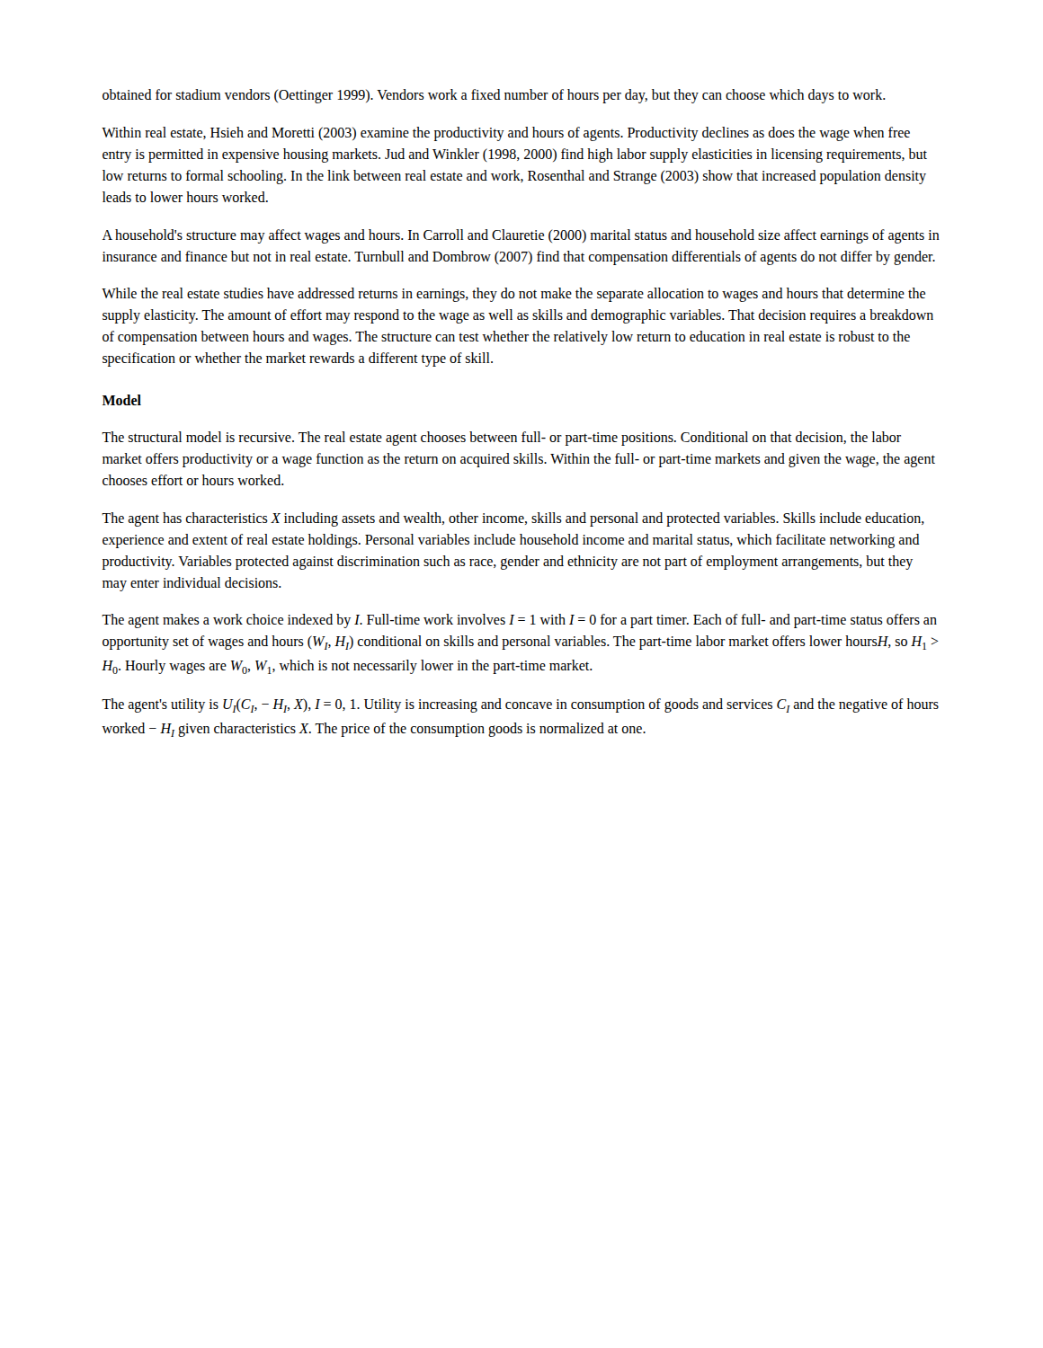obtained for stadium vendors (Oettinger 1999). Vendors work a fixed number of hours per day, but they can choose which days to work.
Within real estate, Hsieh and Moretti (2003) examine the productivity and hours of agents. Productivity declines as does the wage when free entry is permitted in expensive housing markets. Jud and Winkler (1998, 2000) find high labor supply elasticities in licensing requirements, but low returns to formal schooling. In the link between real estate and work, Rosenthal and Strange (2003) show that increased population density leads to lower hours worked.
A household's structure may affect wages and hours. In Carroll and Clauretie (2000) marital status and household size affect earnings of agents in insurance and finance but not in real estate. Turnbull and Dombrow (2007) find that compensation differentials of agents do not differ by gender.
While the real estate studies have addressed returns in earnings, they do not make the separate allocation to wages and hours that determine the supply elasticity. The amount of effort may respond to the wage as well as skills and demographic variables. That decision requires a breakdown of compensation between hours and wages. The structure can test whether the relatively low return to education in real estate is robust to the specification or whether the market rewards a different type of skill.
Model
The structural model is recursive. The real estate agent chooses between full- or part-time positions. Conditional on that decision, the labor market offers productivity or a wage function as the return on acquired skills. Within the full- or part-time markets and given the wage, the agent chooses effort or hours worked.
The agent has characteristics X including assets and wealth, other income, skills and personal and protected variables. Skills include education, experience and extent of real estate holdings. Personal variables include household income and marital status, which facilitate networking and productivity. Variables protected against discrimination such as race, gender and ethnicity are not part of employment arrangements, but they may enter individual decisions.
The agent makes a work choice indexed by I. Full-time work involves I = 1 with I = 0 for a part timer. Each of full- and part-time status offers an opportunity set of wages and hours (WI, HI) conditional on skills and personal variables. The part-time labor market offers lower hoursH, so H1 > H0. Hourly wages are W0, W1, which is not necessarily lower in the part-time market.
The agent's utility is UI(CI, − HI, X), I = 0, 1. Utility is increasing and concave in consumption of goods and services CI and the negative of hours worked − HI given characteristics X. The price of the consumption goods is normalized at one.